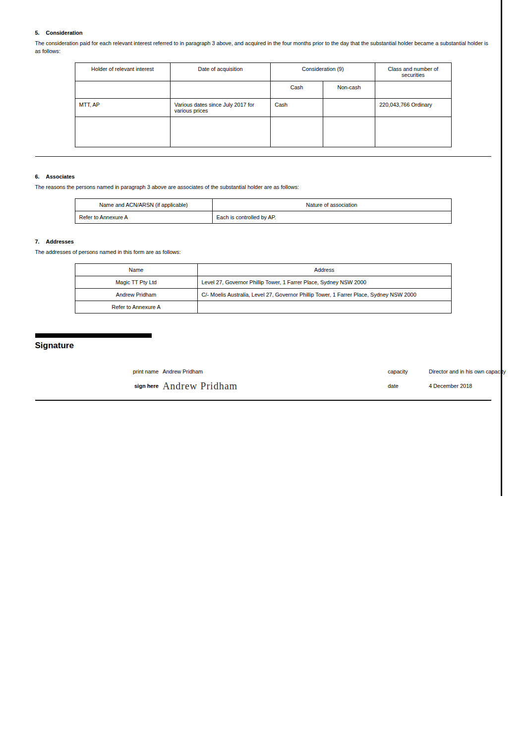5. Consideration
The consideration paid for each relevant interest referred to in paragraph 3 above, and acquired in the four months prior to the day that the substantial holder became a substantial holder is as follows:
| Holder of relevant interest | Date of acquisition | Consideration (9) | Class and number of securities |
| | | Cash | Non-cash | |
| MTT, AP | Various dates since July 2017 for various prices | Cash | | 220,043,766 Ordinary |
6. Associates
The reasons the persons named in paragraph 3 above are associates of the substantial holder are as follows:
| Name and ACN/ARSN (if applicable) | Nature of association |
| Refer to Annexure A | Each is controlled by AP. |
7. Addresses
The addresses of persons named in this form are as follows:
| Name | Address |
| Magic TT Pty Ltd | Level 27, Governor Phillip Tower, 1 Farrer Place, Sydney NSW 2000 |
| Andrew Pridham | C/- Moelis Australia, Level 27, Governor Phillip Tower, 1 Farrer Place, Sydney NSW 2000 |
| Refer to Annexure A | |
Signature
| print name | Andrew Pridham | capacity | Director and in his own capacity |
| sign here | Andrew Pridham | date | 4 December 2018 |